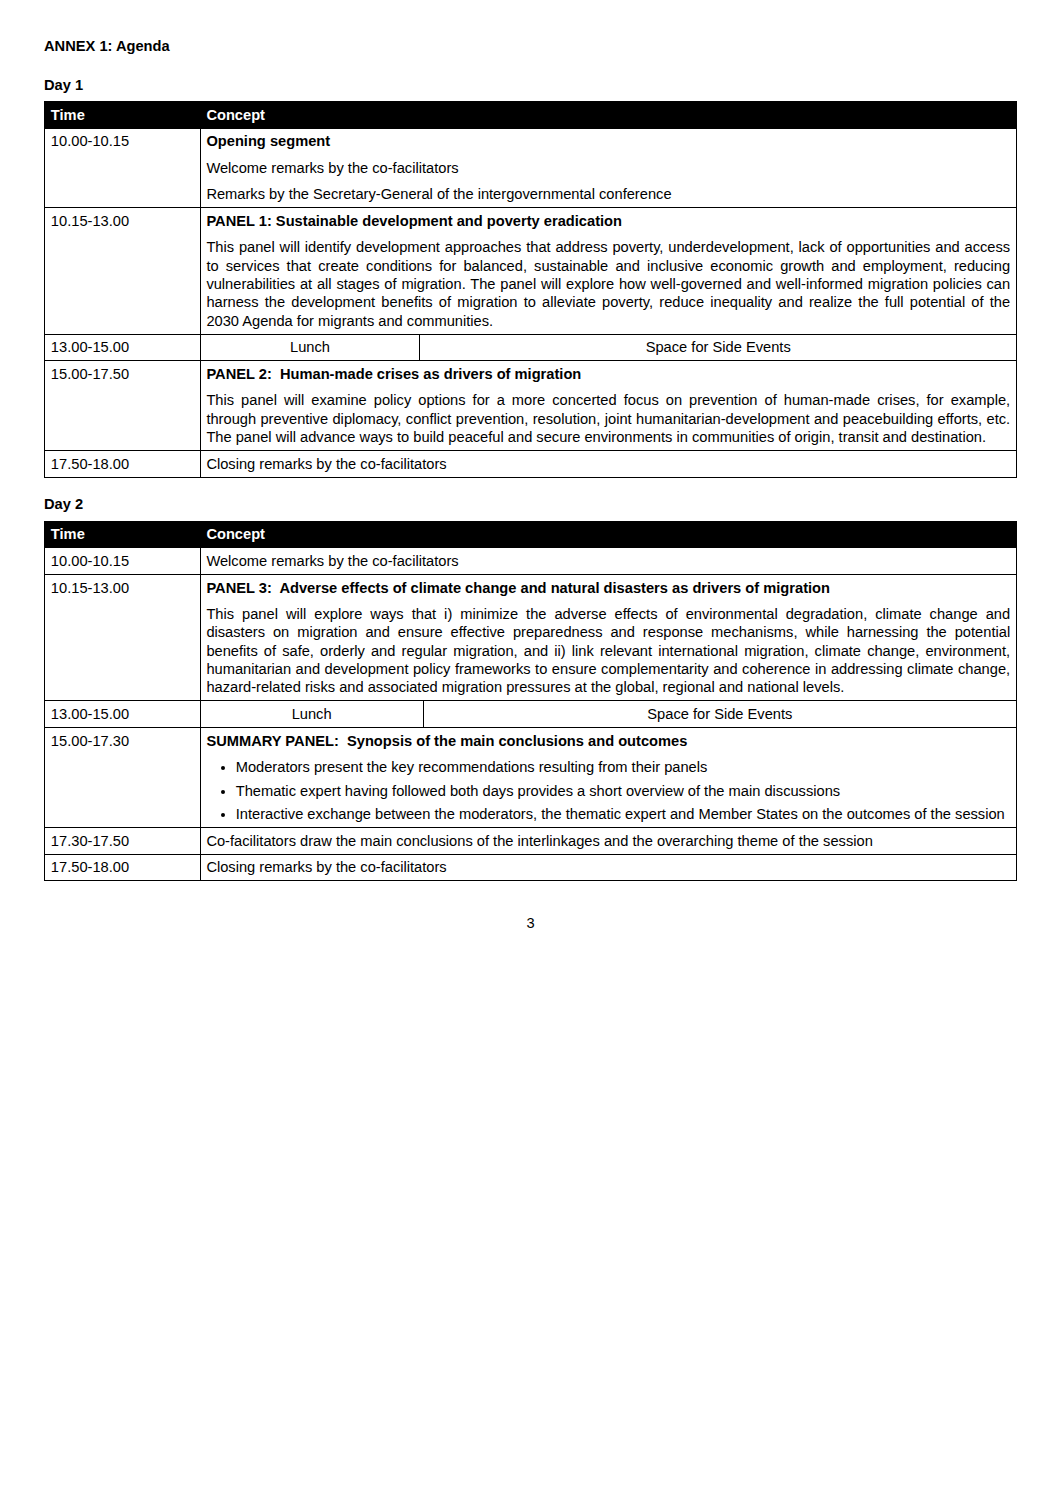ANNEX 1: Agenda
Day 1
| Time | Concept |
| --- | --- |
| 10.00-10.15 | Opening segment Welcome remarks by the co-facilitators Remarks by the Secretary-General of the intergovernmental conference |
| 10.15-13.00 | PANEL 1: Sustainable development and poverty eradication This panel will identify development approaches that address poverty, underdevelopment, lack of opportunities and access to services that create conditions for balanced, sustainable and inclusive economic growth and employment, reducing vulnerabilities at all stages of migration. The panel will explore how well-governed and well-informed migration policies can harness the development benefits of migration to alleviate poverty, reduce inequality and realize the full potential of the 2030 Agenda for migrants and communities. |
| 13.00-15.00 | Lunch | Space for Side Events |
| 15.00-17.50 | PANEL 2: Human-made crises as drivers of migration This panel will examine policy options for a more concerted focus on prevention of human-made crises, for example, through preventive diplomacy, conflict prevention, resolution, joint humanitarian-development and peacebuilding efforts, etc. The panel will advance ways to build peaceful and secure environments in communities of origin, transit and destination. |
| 17.50-18.00 | Closing remarks by the co-facilitators |
Day 2
| Time | Concept |
| --- | --- |
| 10.00-10.15 | Welcome remarks by the co-facilitators |
| 10.15-13.00 | PANEL 3: Adverse effects of climate change and natural disasters as drivers of migration This panel will explore ways that i) minimize the adverse effects of environmental degradation, climate change and disasters on migration and ensure effective preparedness and response mechanisms, while harnessing the potential benefits of safe, orderly and regular migration, and ii) link relevant international migration, climate change, environment, humanitarian and development policy frameworks to ensure complementarity and coherence in addressing climate change, hazard-related risks and associated migration pressures at the global, regional and national levels. |
| 13.00-15.00 | Lunch | Space for Side Events |
| 15.00-17.30 | SUMMARY PANEL: Synopsis of the main conclusions and outcomes Moderators present the key recommendations resulting from their panels Thematic expert having followed both days provides a short overview of the main discussions Interactive exchange between the moderators, the thematic expert and Member States on the outcomes of the session |
| 17.30-17.50 | Co-facilitators draw the main conclusions of the interlinkages and the overarching theme of the session |
| 17.50-18.00 | Closing remarks by the co-facilitators |
3